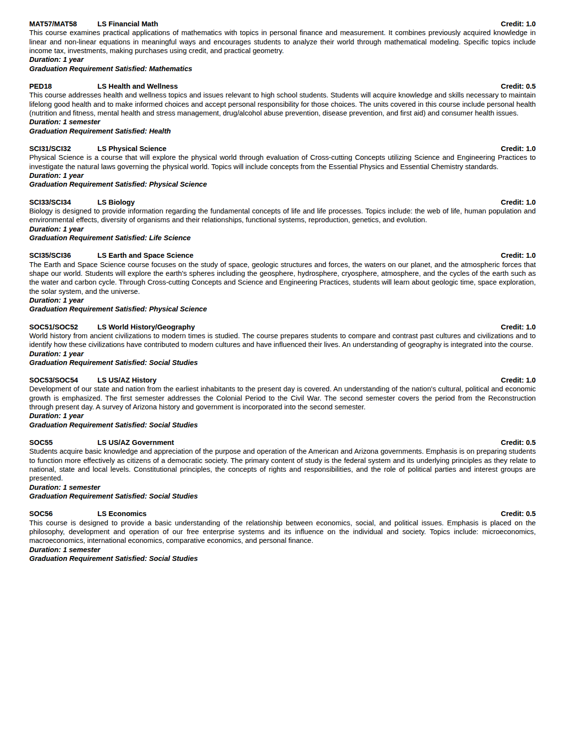MAT57/MAT58 LS Financial Math Credit: 1.0
This course examines practical applications of mathematics with topics in personal finance and measurement. It combines previously acquired knowledge in linear and non-linear equations in meaningful ways and encourages students to analyze their world through mathematical modeling. Specific topics include income tax, investments, making purchases using credit, and practical geometry.
Duration: 1 year
Graduation Requirement Satisfied: Mathematics
PED18 LS Health and Wellness Credit: 0.5
This course addresses health and wellness topics and issues relevant to high school students. Students will acquire knowledge and skills necessary to maintain lifelong good health and to make informed choices and accept personal responsibility for those choices. The units covered in this course include personal health (nutrition and fitness, mental health and stress management, drug/alcohol abuse prevention, disease prevention, and first aid) and consumer health issues.
Duration: 1 semester
Graduation Requirement Satisfied: Health
SCI31/SCI32 LS Physical Science Credit: 1.0
Physical Science is a course that will explore the physical world through evaluation of Cross-cutting Concepts utilizing Science and Engineering Practices to investigate the natural laws governing the physical world. Topics will include concepts from the Essential Physics and Essential Chemistry standards.
Duration: 1 year
Graduation Requirement Satisfied: Physical Science
SCI33/SCI34 LS Biology Credit: 1.0
Biology is designed to provide information regarding the fundamental concepts of life and life processes. Topics include: the web of life, human population and environmental effects, diversity of organisms and their relationships, functional systems, reproduction, genetics, and evolution.
Duration: 1 year
Graduation Requirement Satisfied: Life Science
SCI35/SCI36 LS Earth and Space Science Credit: 1.0
The Earth and Space Science course focuses on the study of space, geologic structures and forces, the waters on our planet, and the atmospheric forces that shape our world. Students will explore the earth's spheres including the geosphere, hydrosphere, cryosphere, atmosphere, and the cycles of the earth such as the water and carbon cycle. Through Cross-cutting Concepts and Science and Engineering Practices, students will learn about geologic time, space exploration, the solar system, and the universe.
Duration: 1 year
Graduation Requirement Satisfied: Physical Science
SOC51/SOC52 LS World History/Geography Credit: 1.0
World history from ancient civilizations to modern times is studied. The course prepares students to compare and contrast past cultures and civilizations and to identify how these civilizations have contributed to modern cultures and have influenced their lives. An understanding of geography is integrated into the course.
Duration: 1 year
Graduation Requirement Satisfied: Social Studies
SOC53/SOC54 LS US/AZ History Credit: 1.0
Development of our state and nation from the earliest inhabitants to the present day is covered. An understanding of the nation's cultural, political and economic growth is emphasized. The first semester addresses the Colonial Period to the Civil War. The second semester covers the period from the Reconstruction through present day. A survey of Arizona history and government is incorporated into the second semester.
Duration: 1 year
Graduation Requirement Satisfied: Social Studies
SOC55 LS US/AZ Government Credit: 0.5
Students acquire basic knowledge and appreciation of the purpose and operation of the American and Arizona governments. Emphasis is on preparing students to function more effectively as citizens of a democratic society. The primary content of study is the federal system and its underlying principles as they relate to national, state and local levels. Constitutional principles, the concepts of rights and responsibilities, and the role of political parties and interest groups are presented.
Duration: 1 semester
Graduation Requirement Satisfied: Social Studies
SOC56 LS Economics Credit: 0.5
This course is designed to provide a basic understanding of the relationship between economics, social, and political issues. Emphasis is placed on the philosophy, development and operation of our free enterprise systems and its influence on the individual and society. Topics include: microeconomics, macroeconomics, international economics, comparative economics, and personal finance.
Duration: 1 semester
Graduation Requirement Satisfied: Social Studies